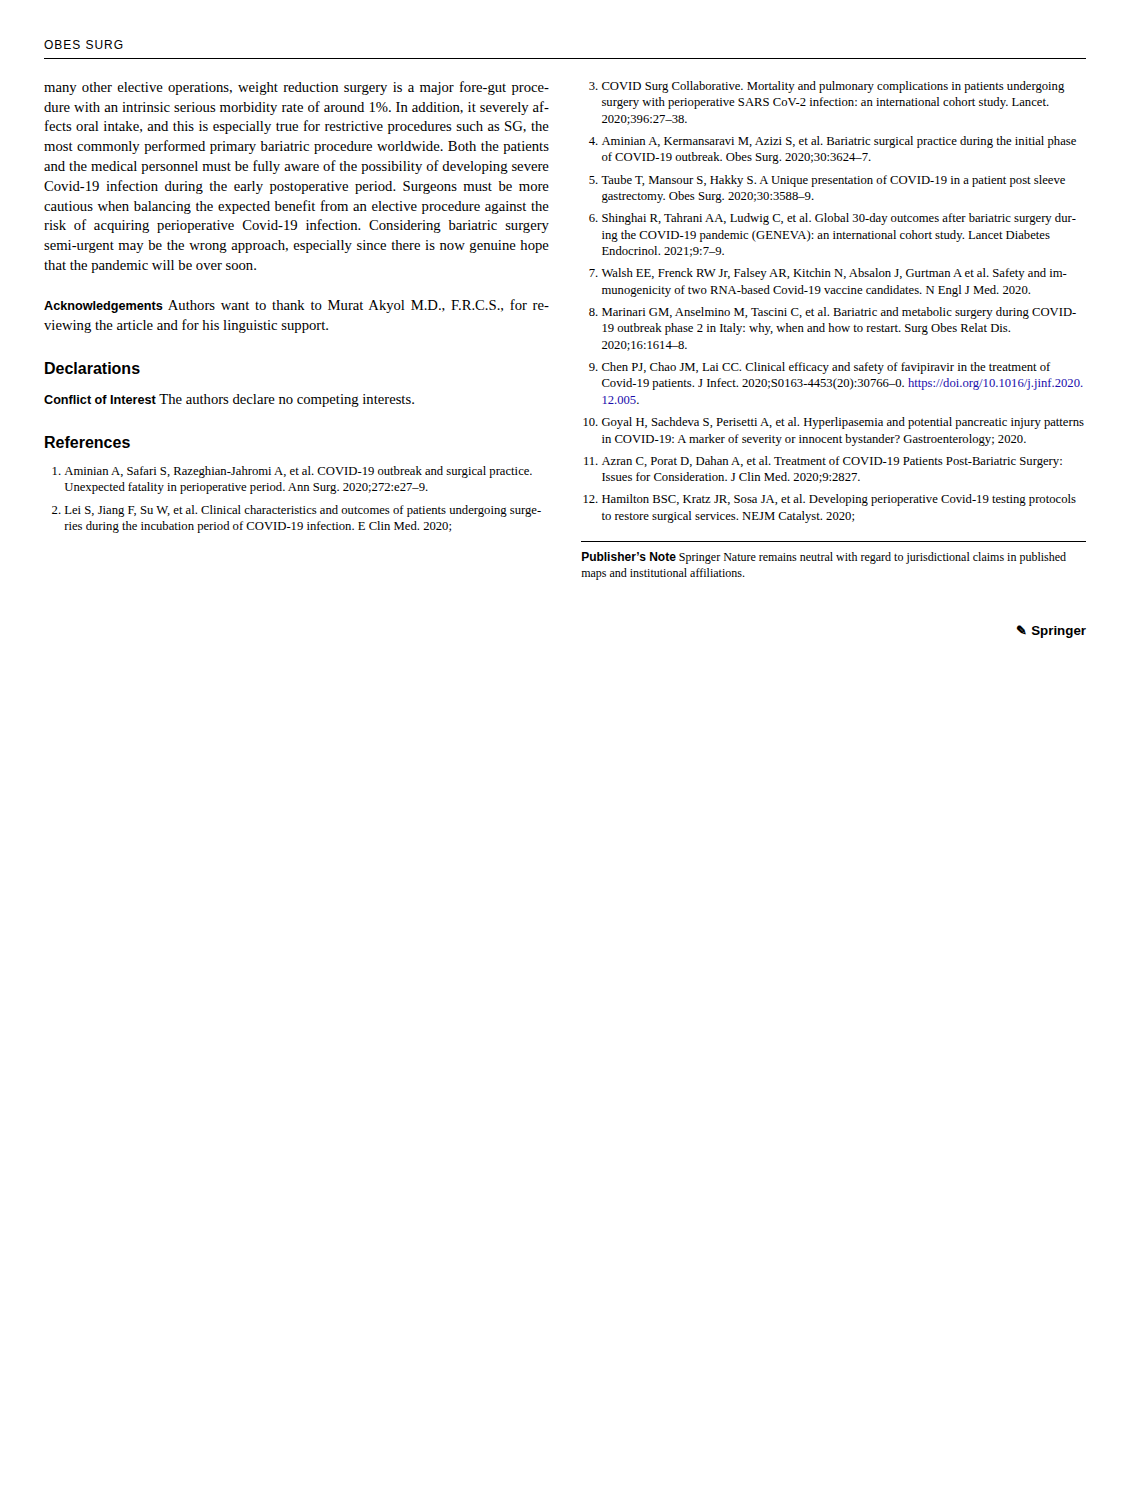OBES SURG
many other elective operations, weight reduction surgery is a major fore-gut procedure with an intrinsic serious morbidity rate of around 1%. In addition, it severely affects oral intake, and this is especially true for restrictive procedures such as SG, the most commonly performed primary bariatric procedure worldwide. Both the patients and the medical personnel must be fully aware of the possibility of developing severe Covid-19 infection during the early postoperative period. Surgeons must be more cautious when balancing the expected benefit from an elective procedure against the risk of acquiring perioperative Covid-19 infection. Considering bariatric surgery semi-urgent may be the wrong approach, especially since there is now genuine hope that the pandemic will be over soon.
Acknowledgements Authors want to thank to Murat Akyol M.D., F.R.C.S., for reviewing the article and for his linguistic support.
Declarations
Conflict of Interest The authors declare no competing interests.
References
Aminian A, Safari S, Razeghian-Jahromi A, et al. COVID-19 outbreak and surgical practice. Unexpected fatality in perioperative period. Ann Surg. 2020;272:e27–9.
Lei S, Jiang F, Su W, et al. Clinical characteristics and outcomes of patients undergoing surgeries during the incubation period of COVID-19 infection. E Clin Med. 2020;
COVID Surg Collaborative. Mortality and pulmonary complications in patients undergoing surgery with perioperative SARS CoV-2 infection: an international cohort study. Lancet. 2020;396:27–38.
Aminian A, Kermansaravi M, Azizi S, et al. Bariatric surgical practice during the initial phase of COVID-19 outbreak. Obes Surg. 2020;30:3624–7.
Taube T, Mansour S, Hakky S. A Unique presentation of COVID-19 in a patient post sleeve gastrectomy. Obes Surg. 2020;30:3588–9.
Shinghai R, Tahrani AA, Ludwig C, et al. Global 30-day outcomes after bariatric surgery during the COVID-19 pandemic (GENEVA): an international cohort study. Lancet Diabetes Endocrinol. 2021;9:7–9.
Walsh EE, Frenck RW Jr, Falsey AR, Kitchin N, Absalon J, Gurtman A et al. Safety and immunogenicity of two RNA-based Covid-19 vaccine candidates. N Engl J Med. 2020.
Marinari GM, Anselmino M, Tascini C, et al. Bariatric and metabolic surgery during COVID-19 outbreak phase 2 in Italy: why, when and how to restart. Surg Obes Relat Dis. 2020;16:1614–8.
Chen PJ, Chao JM, Lai CC. Clinical efficacy and safety of favipiravir in the treatment of Covid-19 patients. J Infect. 2020;S0163-4453(20):30766–0. https://doi.org/10.1016/j.jinf.2020.12.005.
Goyal H, Sachdeva S, Perisetti A, et al. Hyperlipasemia and potential pancreatic injury patterns in COVID-19: A marker of severity or innocent bystander? Gastroenterology; 2020.
Azran C, Porat D, Dahan A, et al. Treatment of COVID-19 Patients Post-Bariatric Surgery: Issues for Consideration. J Clin Med. 2020;9:2827.
Hamilton BSC, Kratz JR, Sosa JA, et al. Developing perioperative Covid-19 testing protocols to restore surgical services. NEJM Catalyst. 2020;
Publisher’s Note Springer Nature remains neutral with regard to jurisdictional claims in published maps and institutional affiliations.
✎ Springer